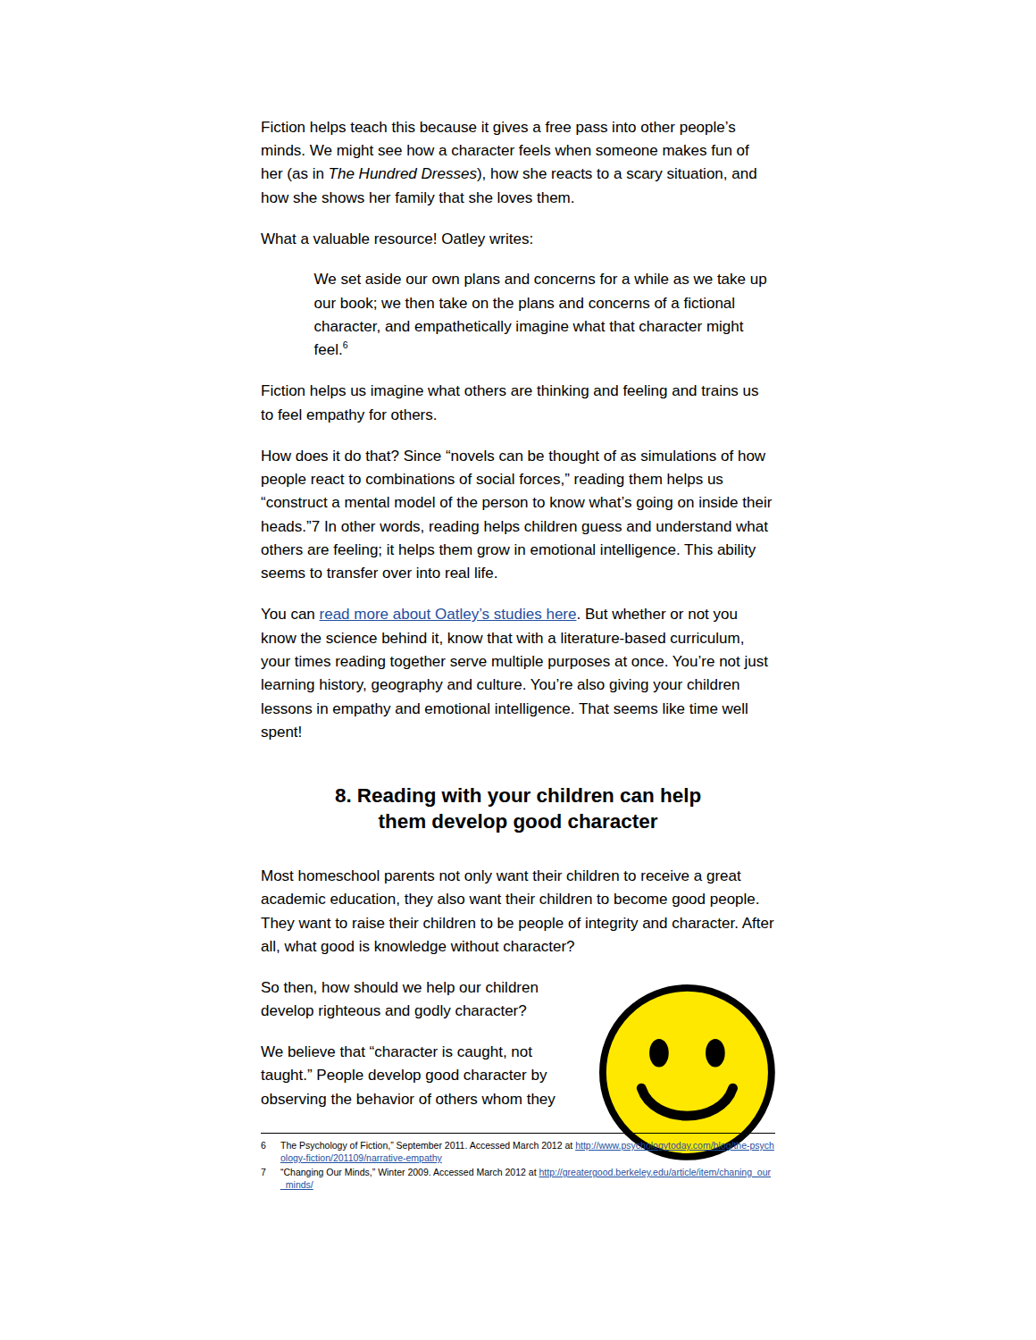Fiction helps teach this because it gives a free pass into other people’s minds. We might see how a character feels when someone makes fun of her (as in The Hundred Dresses), how she reacts to a scary situation, and how she shows her family that she loves them.
What a valuable resource! Oatley writes:
We set aside our own plans and concerns for a while as we take up our book; we then take on the plans and concerns of a fictional character, and empathetically imagine what that character might feel.6
Fiction helps us imagine what others are thinking and feeling and trains us to feel empathy for others.
How does it do that? Since “novels can be thought of as simulations of how people react to combinations of social forces,” reading them helps us “construct a mental model of the person to know what’s going on inside their heads.”7 In other words, reading helps children guess and understand what others are feeling; it helps them grow in emotional intelligence. This ability seems to transfer over into real life.
You can read more about Oatley’s studies here. But whether or not you know the science behind it, know that with a literature-based curriculum, your times reading together serve multiple purposes at once. You’re not just learning history, geography and culture. You’re also giving your children lessons in empathy and emotional intelligence. That seems like time well spent!
8. Reading with your children can help
them develop good character
Most homeschool parents not only want their children to receive a great academic education, they also want their children to become good people. They want to raise their children to be people of integrity and character. After all, what good is knowledge without character?
So then, how should we help our children develop righteous and godly character?
We believe that “character is caught, not taught.” People develop good character by observing the behavior of others whom they
6
The Psychology of Fiction,” September 2011. Accessed March 2012 at http://www.psychologytoday.com/blog/the-psychology-fiction/201109/narrative-empathy
7
“Changing Our Minds,” Winter 2009. Accessed March 2012 at http://greatergood.berkeley.edu/article/item/chaning_our_minds/